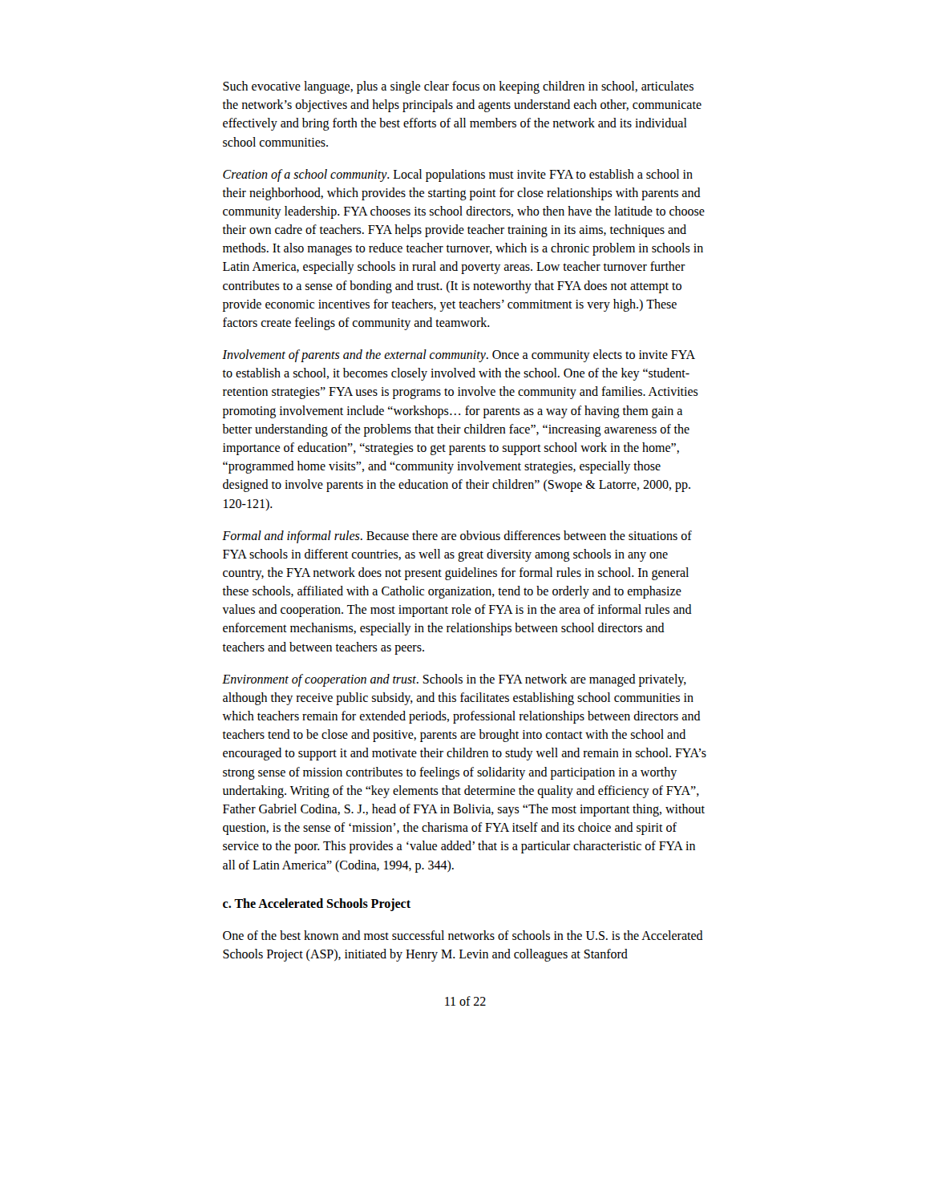Such evocative language, plus a single clear focus on keeping children in school, articulates the network’s objectives and helps principals and agents understand each other, communicate effectively and bring forth the best efforts of all members of the network and its individual school communities.
Creation of a school community. Local populations must invite FYA to establish a school in their neighborhood, which provides the starting point for close relationships with parents and community leadership. FYA chooses its school directors, who then have the latitude to choose their own cadre of teachers. FYA helps provide teacher training in its aims, techniques and methods. It also manages to reduce teacher turnover, which is a chronic problem in schools in Latin America, especially schools in rural and poverty areas. Low teacher turnover further contributes to a sense of bonding and trust. (It is noteworthy that FYA does not attempt to provide economic incentives for teachers, yet teachers’ commitment is very high.) These factors create feelings of community and teamwork.
Involvement of parents and the external community. Once a community elects to invite FYA to establish a school, it becomes closely involved with the school. One of the key “student-retention strategies” FYA uses is programs to involve the community and families. Activities promoting involvement include “workshops… for parents as a way of having them gain a better understanding of the problems that their children face”, “increasing awareness of the importance of education”, “strategies to get parents to support school work in the home”, “programmed home visits”, and “community involvement strategies, especially those designed to involve parents in the education of their children” (Swope & Latorre, 2000, pp. 120-121).
Formal and informal rules. Because there are obvious differences between the situations of FYA schools in different countries, as well as great diversity among schools in any one country, the FYA network does not present guidelines for formal rules in school. In general these schools, affiliated with a Catholic organization, tend to be orderly and to emphasize values and cooperation. The most important role of FYA is in the area of informal rules and enforcement mechanisms, especially in the relationships between school directors and teachers and between teachers as peers.
Environment of cooperation and trust. Schools in the FYA network are managed privately, although they receive public subsidy, and this facilitates establishing school communities in which teachers remain for extended periods, professional relationships between directors and teachers tend to be close and positive, parents are brought into contact with the school and encouraged to support it and motivate their children to study well and remain in school. FYA’s strong sense of mission contributes to feelings of solidarity and participation in a worthy undertaking. Writing of the “key elements that determine the quality and efficiency of FYA”, Father Gabriel Codina, S. J., head of FYA in Bolivia, says “The most important thing, without question, is the sense of ‘mission’, the charisma of FYA itself and its choice and spirit of service to the poor. This provides a ‘value added’ that is a particular characteristic of FYA in all of Latin America” (Codina, 1994, p. 344).
c. The Accelerated Schools Project
One of the best known and most successful networks of schools in the U.S. is the Accelerated Schools Project (ASP), initiated by Henry M. Levin and colleagues at Stanford
11 of 22